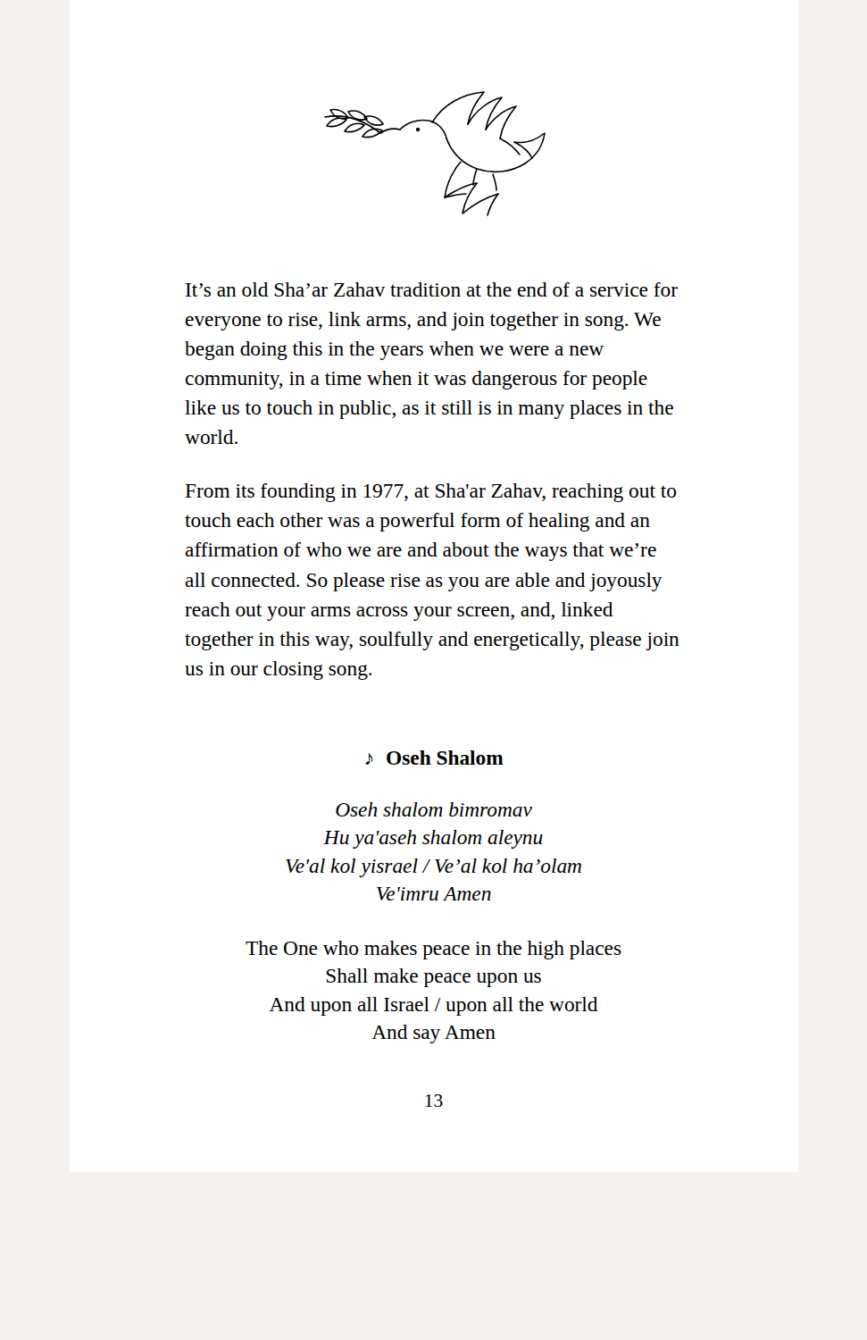It’s an old Sha’ar Zahav tradition at the end of a service for everyone to rise, link arms, and join together in song. We began doing this in the years when we were a new community, in a time when it was dangerous for people like us to touch in public, as it still is in many places in the world.
From its founding in 1977, at Sha'ar Zahav, reaching out to touch each other was a powerful form of healing and an affirmation of who we are and about the ways that we’re all connected. So please rise as you are able and joyously reach out your arms across your screen, and, linked together in this way, soulfully and energetically, please join us in our closing song.
♪ Oseh Shalom
Oseh shalom bimromav
Hu ya'aseh shalom aleynu
Ve'al kol yisrael / Ve’al kol ha’olam
Ve'imru Amen
The One who makes peace in the high places
Shall make peace upon us
And upon all Israel / upon all the world
And say Amen
13